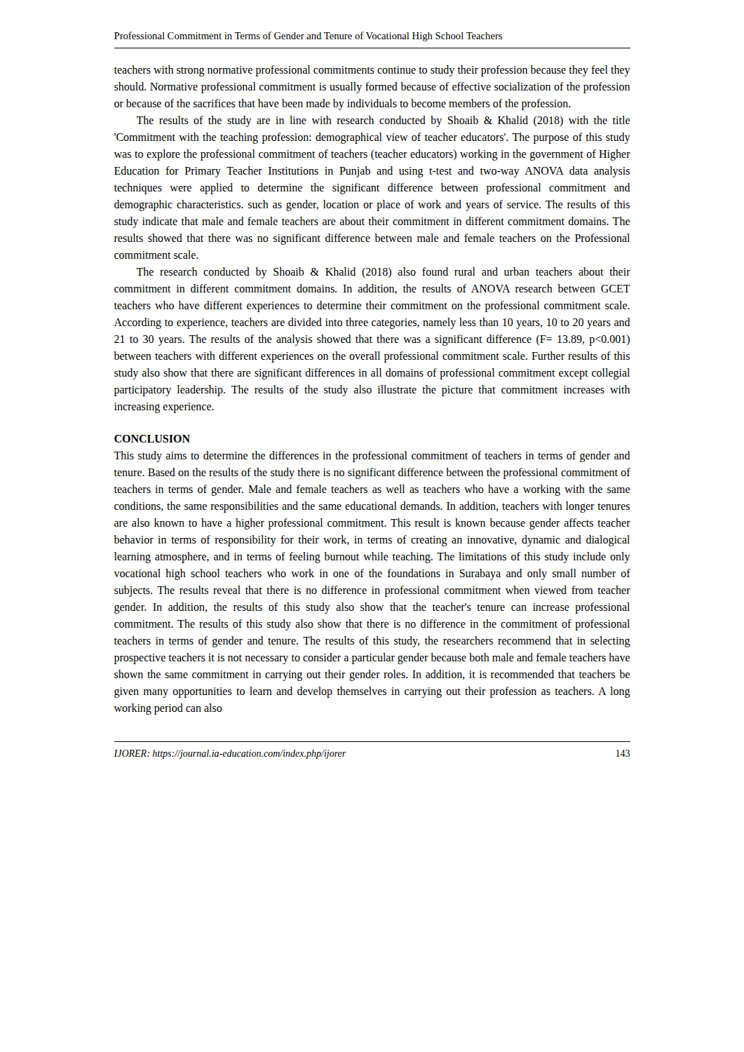Professional Commitment in Terms of Gender and Tenure of Vocational High School Teachers
teachers with strong normative professional commitments continue to study their profession because they feel they should. Normative professional commitment is usually formed because of effective socialization of the profession or because of the sacrifices that have been made by individuals to become members of the profession.
The results of the study are in line with research conducted by Shoaib & Khalid (2018) with the title 'Commitment with the teaching profession: demographical view of teacher educators'. The purpose of this study was to explore the professional commitment of teachers (teacher educators) working in the government of Higher Education for Primary Teacher Institutions in Punjab and using t-test and two-way ANOVA data analysis techniques were applied to determine the significant difference between professional commitment and demographic characteristics. such as gender, location or place of work and years of service. The results of this study indicate that male and female teachers are about their commitment in different commitment domains. The results showed that there was no significant difference between male and female teachers on the Professional commitment scale.
The research conducted by Shoaib & Khalid (2018) also found rural and urban teachers about their commitment in different commitment domains. In addition, the results of ANOVA research between GCET teachers who have different experiences to determine their commitment on the professional commitment scale. According to experience, teachers are divided into three categories, namely less than 10 years, 10 to 20 years and 21 to 30 years. The results of the analysis showed that there was a significant difference (F= 13.89, p<0.001) between teachers with different experiences on the overall professional commitment scale. Further results of this study also show that there are significant differences in all domains of professional commitment except collegial participatory leadership. The results of the study also illustrate the picture that commitment increases with increasing experience.
Conclusion
This study aims to determine the differences in the professional commitment of teachers in terms of gender and tenure. Based on the results of the study there is no significant difference between the professional commitment of teachers in terms of gender. Male and female teachers as well as teachers who have a working with the same conditions, the same responsibilities and the same educational demands. In addition, teachers with longer tenures are also known to have a higher professional commitment. This result is known because gender affects teacher behavior in terms of responsibility for their work, in terms of creating an innovative, dynamic and dialogical learning atmosphere, and in terms of feeling burnout while teaching. The limitations of this study include only vocational high school teachers who work in one of the foundations in Surabaya and only small number of subjects. The results reveal that there is no difference in professional commitment when viewed from teacher gender. In addition, the results of this study also show that the teacher's tenure can increase professional commitment. The results of this study also show that there is no difference in the commitment of professional teachers in terms of gender and tenure. The results of this study, the researchers recommend that in selecting prospective teachers it is not necessary to consider a particular gender because both male and female teachers have shown the same commitment in carrying out their gender roles. In addition, it is recommended that teachers be given many opportunities to learn and develop themselves in carrying out their profession as teachers. A long working period can also
IJORER: https://journal.ia-education.com/index.php/ijorer 143